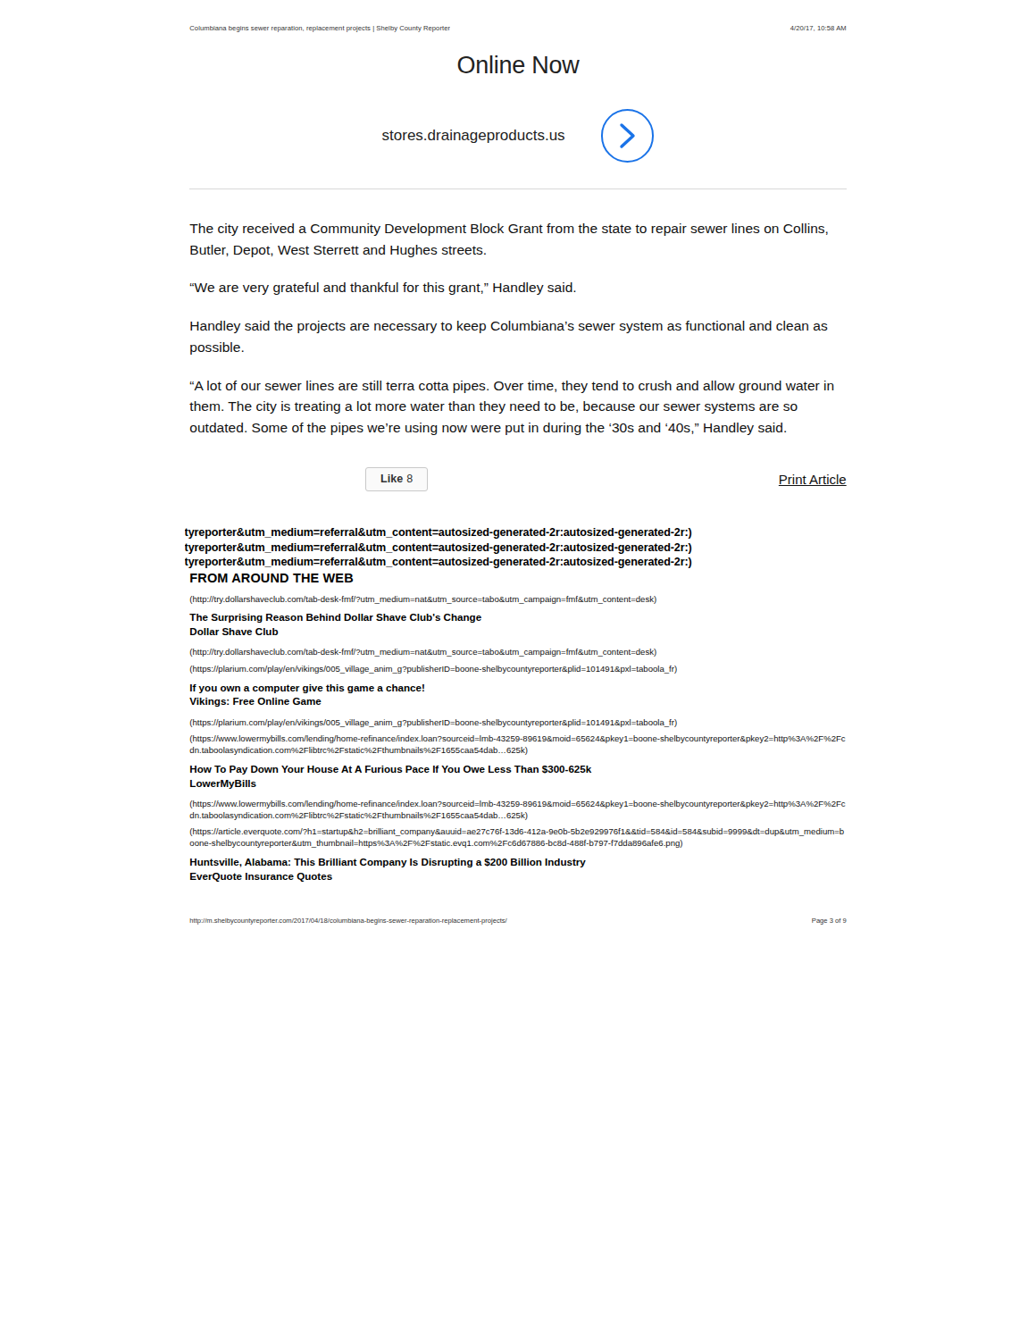Columbiana begins sewer reparation, replacement projects | Shelby County Reporter
4/20/17, 10:58 AM
Online Now
stores.drainageproducts.us
The city received a Community Development Block Grant from the state to repair sewer lines on Collins, Butler, Depot, West Sterrett and Hughes streets.
“We are very grateful and thankful for this grant,” Handley said.
Handley said the projects are necessary to keep Columbiana’s sewer system as functional and clean as possible.
“A lot of our sewer lines are still terra cotta pipes. Over time, they tend to crush and allow ground water in them. The city is treating a lot more water than they need to be, because our sewer systems are so outdated. Some of the pipes we’re using now were put in during the ‘30s and ‘40s,” Handley said.
Like 8
Print Article
tyreporter&utm_medium=referral&utm_content=autosized-generated-2r:autosized-generated-2r:)
tyreporter&utm_medium=referral&utm_content=autosized-generated-2r:autosized-generated-2r:)
tyreporter&utm_medium=referral&utm_content=autosized-generated-2r:autosized-generated-2r:)
FROM AROUND THE WEB
(http://try.dollarshaveclub.com/tab-desk-fmf/?utm_medium=nat&utm_source=tabo&utm_campaign=fmf&utm_content=desk)
The Surprising Reason Behind Dollar Shave Club's Change
Dollar Shave Club
(http://try.dollarshaveclub.com/tab-desk-fmf/?utm_medium=nat&utm_source=tabo&utm_campaign=fmf&utm_content=desk)
(https://plarium.com/play/en/vikings/005_village_anim_g?publisherID=boone-shelbycountyreporter&plid=101491&pxl=taboola_fr)
If you own a computer give this game a chance!
Vikings: Free Online Game
(https://plarium.com/play/en/vikings/005_village_anim_g?publisherID=boone-shelbycountyreporter&plid=101491&pxl=taboola_fr)
(https://www.lowermybills.com/lending/home-refinance/index.loan?sourceid=lmb-43259-89619&moid=65624&pkey1=boone-shelbycountyreporter&pkey2=http%3A%2F%2Fcdn.taboolasyndication.com%2Flibtrc%2Fstatic%2Fthumbnails%2F1655caa54dab…625k)
How To Pay Down Your House At A Furious Pace If You Owe Less Than $300-625k
LowerMyBills
(https://www.lowermybills.com/lending/home-refinance/index.loan?sourceid=lmb-43259-89619&moid=65624&pkey1=boone-shelbycountyreporter&pkey2=http%3A%2F%2Fcdn.taboolasyndication.com%2Flibtrc%2Fstatic%2Fthumbnails%2F1655caa54dab…625k)
(https://article.everquote.com/?h1=startup&h2=brilliant_company&auuid=ae27c76f-13d6-412a-9e0b-5b2e929976f1&&tid=584&id=584&subid=9999&dt=dup&utm_medium=boone-shelbycountyreporter&utm_thumbnail=https%3A%2F%2Fstatic.evq1.com%2Fc6d67886-bc8d-488f-b797-f7dda896afe6.png)
Huntsville, Alabama: This Brilliant Company Is Disrupting a $200 Billion Industry
EverQuote Insurance Quotes
http://m.shelbycountyreporter.com/2017/04/18/columbiana-begins-sewer-reparation-replacement-projects/
Page 3 of 9